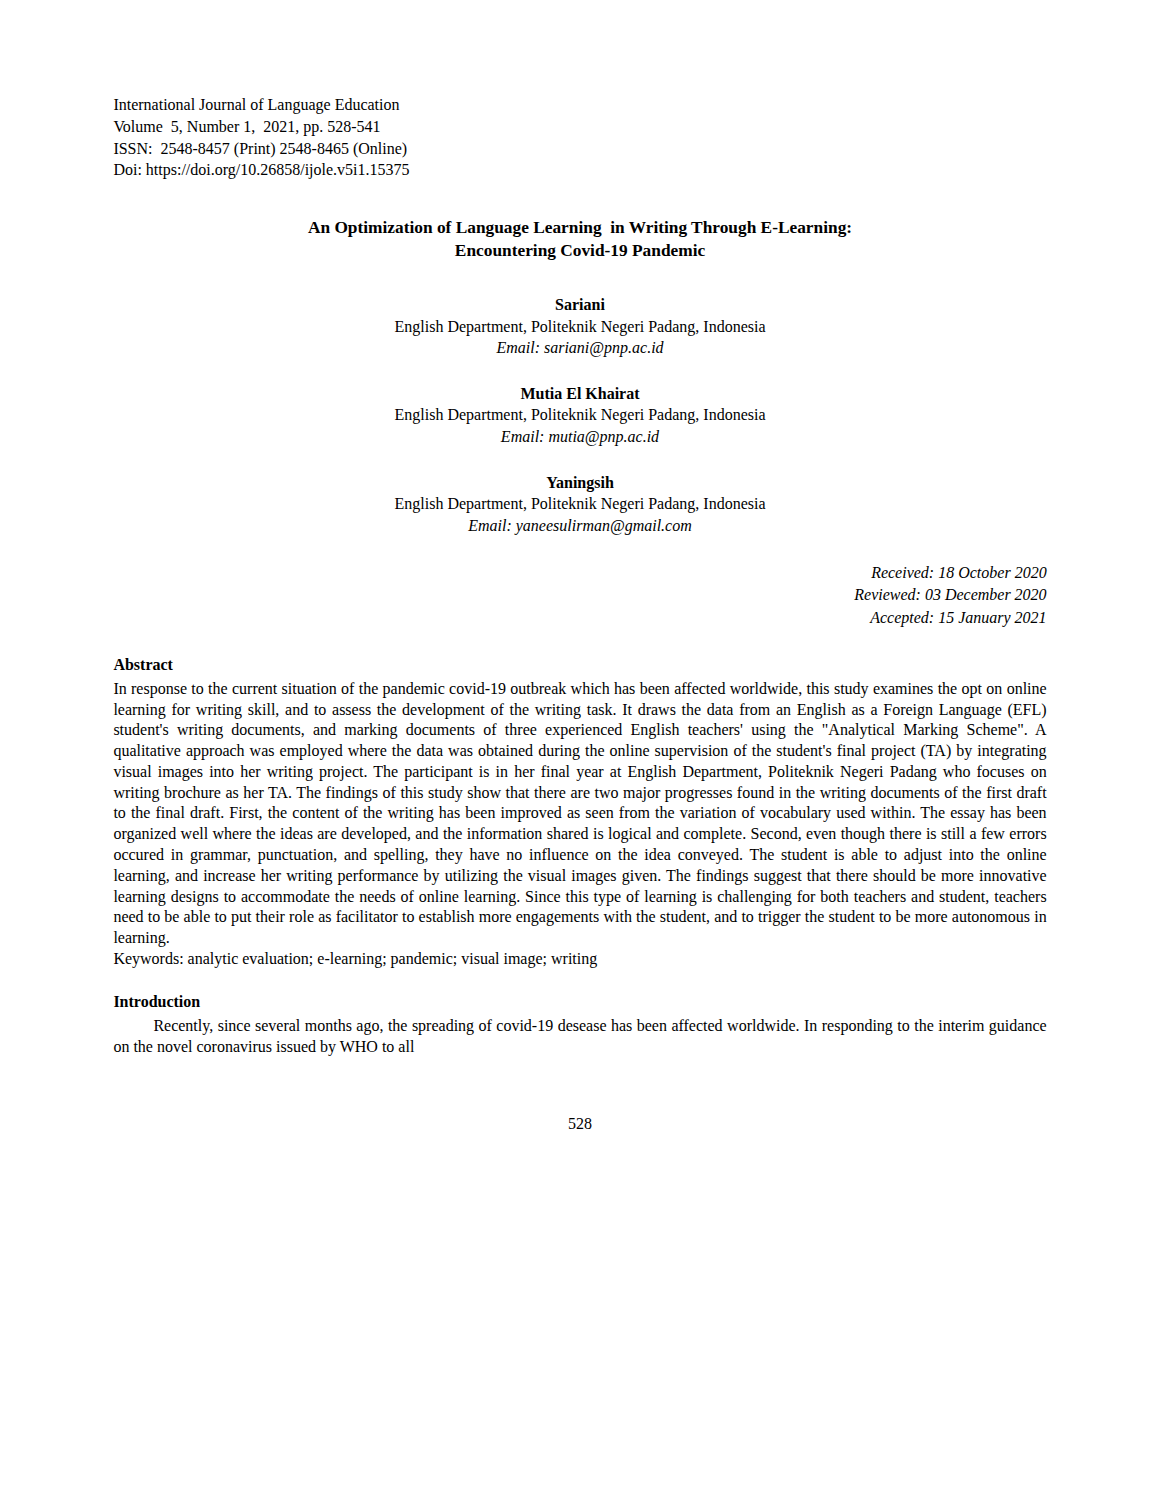International Journal of Language Education
Volume 5, Number 1, 2021, pp. 528-541
ISSN: 2548-8457 (Print) 2548-8465 (Online)
Doi: https://doi.org/10.26858/ijole.v5i1.15375
An Optimization of Language Learning in Writing Through E-Learning:
Encountering Covid-19 Pandemic
Sariani
English Department, Politeknik Negeri Padang, Indonesia
Email: sariani@pnp.ac.id
Mutia El Khairat
English Department, Politeknik Negeri Padang, Indonesia
Email: mutia@pnp.ac.id
Yaningsih
English Department, Politeknik Negeri Padang, Indonesia
Email: yaneesulirman@gmail.com
Received: 18 October 2020
Reviewed: 03 December 2020
Accepted: 15 January 2021
Abstract
In response to the current situation of the pandemic covid-19 outbreak which has been affected worldwide, this study examines the opt on online learning for writing skill, and to assess the development of the writing task. It draws the data from an English as a Foreign Language (EFL) student's writing documents, and marking documents of three experienced English teachers' using the "Analytical Marking Scheme". A qualitative approach was employed where the data was obtained during the online supervision of the student's final project (TA) by integrating visual images into her writing project. The participant is in her final year at English Department, Politeknik Negeri Padang who focuses on writing brochure as her TA. The findings of this study show that there are two major progresses found in the writing documents of the first draft to the final draft. First, the content of the writing has been improved as seen from the variation of vocabulary used within. The essay has been organized well where the ideas are developed, and the information shared is logical and complete. Second, even though there is still a few errors occured in grammar, punctuation, and spelling, they have no influence on the idea conveyed. The student is able to adjust into the online learning, and increase her writing performance by utilizing the visual images given. The findings suggest that there should be more innovative learning designs to accommodate the needs of online learning. Since this type of learning is challenging for both teachers and student, teachers need to be able to put their role as facilitator to establish more engagements with the student, and to trigger the student to be more autonomous in learning.
Keywords: analytic evaluation; e-learning; pandemic; visual image; writing
Introduction
Recently, since several months ago, the spreading of covid-19 desease has been affected worldwide. In responding to the interim guidance on the novel coronavirus issued by WHO to all
528